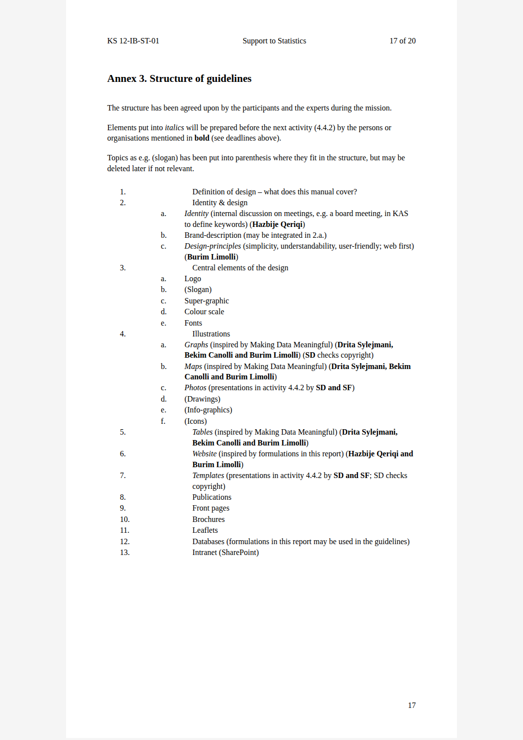KS 12-IB-ST-01 Support to Statistics 17 of 20
Annex 3. Structure of guidelines
The structure has been agreed upon by the participants and the experts during the mission.
Elements put into italics will be prepared before the next activity (4.4.2) by the persons or organisations mentioned in bold (see deadlines above).
Topics as e.g. (slogan) has been put into parenthesis where they fit in the structure, but may be deleted later if not relevant.
Definition of design – what does this manual cover?
Identity & design
Identity (internal discussion on meetings, e.g. a board meeting, in KAS to define keywords) (Hazbije Qeriqi)
Brand-description (may be integrated in 2.a.)
Design-principles (simplicity, understandability, user-friendly; web first) (Burim Limolli)
Central elements of the design
Logo
(Slogan)
Super-graphic
Colour scale
Fonts
Illustrations
Graphs (inspired by Making Data Meaningful) (Drita Sylejmani, Bekim Canolli and Burim Limolli) (SD checks copyright)
Maps (inspired by Making Data Meaningful) (Drita Sylejmani, Bekim Canolli and Burim Limolli)
Photos (presentations in activity 4.4.2 by SD and SF)
(Drawings)
(Info-graphics)
(Icons)
Tables (inspired by Making Data Meaningful) (Drita Sylejmani, Bekim Canolli and Burim Limolli)
Website (inspired by formulations in this report) (Hazbije Qeriqi and Burim Limolli)
Templates (presentations in activity 4.4.2 by SD and SF; SD checks copyright)
Publications
Front pages
Brochures
Leaflets
Databases (formulations in this report may be used in the guidelines)
Intranet (SharePoint)
17